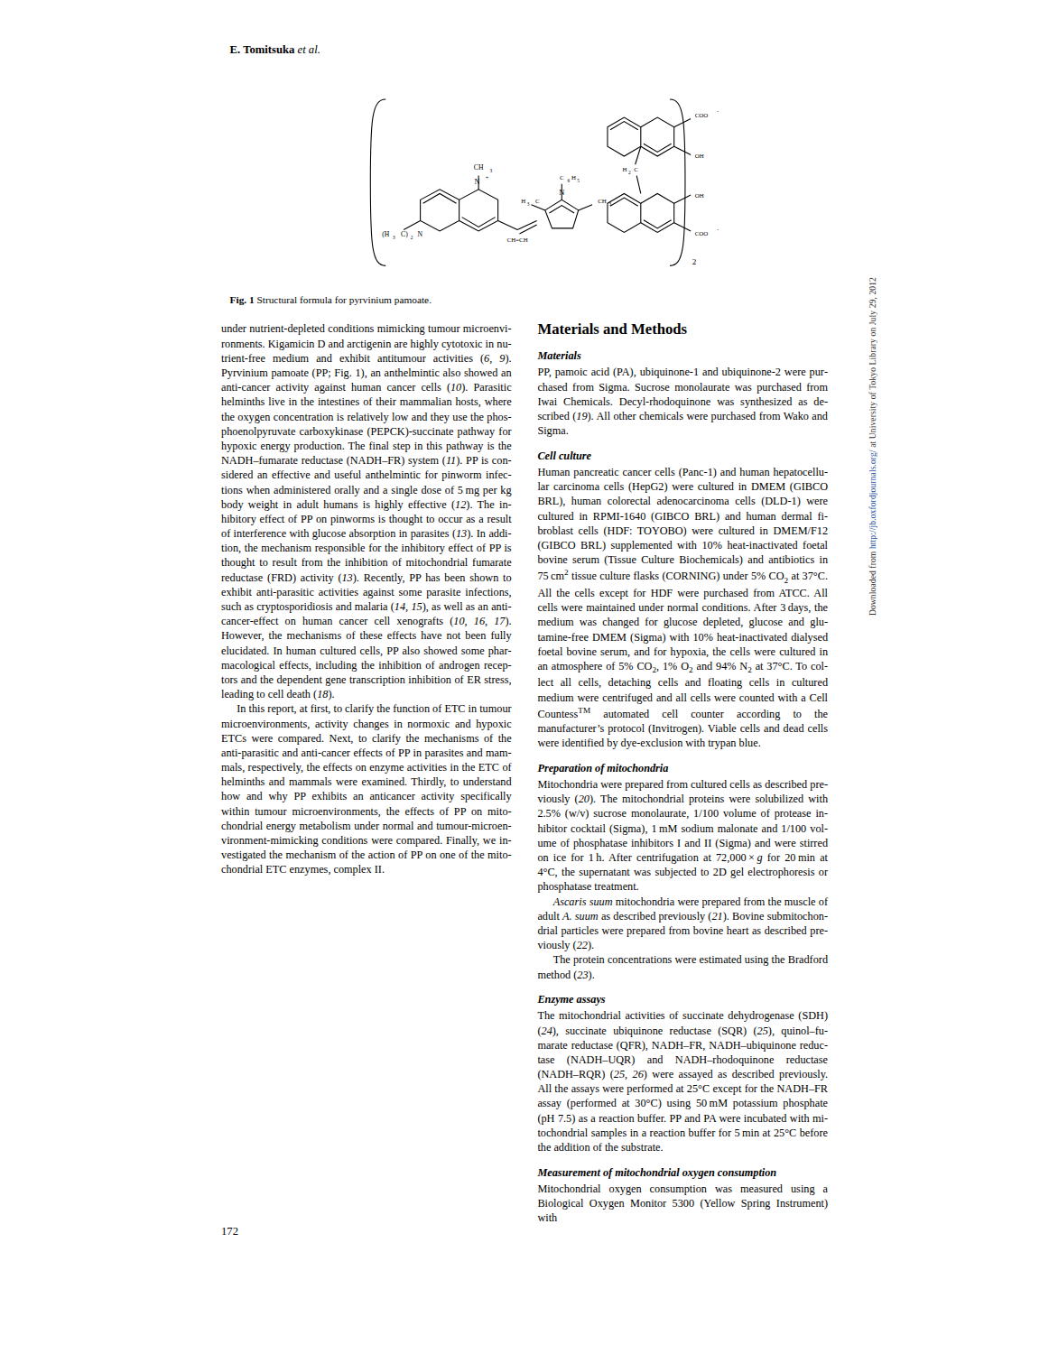E. Tomitsuka et al.
N + CH 3 (H 3 C) 2 N CH=CH N C 6 H 5 H 3 C CH 3 COO - OH H 2 C OH COO - 2
Fig. 1 Structural formula for pyrvinium pamoate.
under nutrient-depleted conditions mimicking tumour microenvironments. Kigamicin D and arctigenin are highly cytotoxic in nutrient-free medium and exhibit antitumour activities (6, 9). Pyrvinium pamoate (PP; Fig. 1), an anthelmintic also showed an anti-cancer activity against human cancer cells (10). Parasitic helminths live in the intestines of their mammalian hosts, where the oxygen concentration is relatively low and they use the phosphoenolpyruvate carboxykinase (PEPCK)-succinate pathway for hypoxic energy production. The final step in this pathway is the NADH–fumarate reductase (NADH–FR) system (11). PP is considered an effective and useful anthelmintic for pinworm infections when administered orally and a single dose of 5 mg per kg body weight in adult humans is highly effective (12). The inhibitory effect of PP on pinworms is thought to occur as a result of interference with glucose absorption in parasites (13). In addition, the mechanism responsible for the inhibitory effect of PP is thought to result from the inhibition of mitochondrial fumarate reductase (FRD) activity (13). Recently, PP has been shown to exhibit anti-parasitic activities against some parasite infections, such as cryptosporidiosis and malaria (14, 15), as well as an anticancer-effect on human cancer cell xenografts (10, 16, 17). However, the mechanisms of these effects have not been fully elucidated. In human cultured cells, PP also showed some pharmacological effects, including the inhibition of androgen receptors and the dependent gene transcription inhibition of ER stress, leading to cell death (18).
In this report, at first, to clarify the function of ETC in tumour microenvironments, activity changes in normoxic and hypoxic ETCs were compared. Next, to clarify the mechanisms of the anti-parasitic and anti-cancer effects of PP in parasites and mammals, respectively, the effects on enzyme activities in the ETC of helminths and mammals were examined. Thirdly, to understand how and why PP exhibits an anticancer activity specifically within tumour microenvironments, the effects of PP on mitochondrial energy metabolism under normal and tumour-microenvironment-mimicking conditions were compared. Finally, we investigated the mechanism of the action of PP on one of the mitochondrial ETC enzymes, complex II.
Materials and Methods
Materials
PP, pamoic acid (PA), ubiquinone-1 and ubiquinone-2 were purchased from Sigma. Sucrose monolaurate was purchased from Iwai Chemicals. Decyl-rhodoquinone was synthesized as described (19). All other chemicals were purchased from Wako and Sigma.
Cell culture
Human pancreatic cancer cells (Panc-1) and human hepatocellular carcinoma cells (HepG2) were cultured in DMEM (GIBCO BRL), human colorectal adenocarcinoma cells (DLD-1) were cultured in RPMI-1640 (GIBCO BRL) and human dermal fibroblast cells (HDF: TOYOBO) were cultured in DMEM/F12 (GIBCO BRL) supplemented with 10% heat-inactivated foetal bovine serum (Tissue Culture Biochemicals) and antibiotics in 75 cm2 tissue culture flasks (CORNING) under 5% CO2 at 37°C. All the cells except for HDF were purchased from ATCC. All cells were maintained under normal conditions. After 3 days, the medium was changed for glucose depleted, glucose and glutamine-free DMEM (Sigma) with 10% heat-inactivated dialysed foetal bovine serum, and for hypoxia, the cells were cultured in an atmosphere of 5% CO2, 1% O2 and 94% N2 at 37°C. To collect all cells, detaching cells and floating cells in cultured medium were centrifuged and all cells were counted with a Cell CountessTM automated cell counter according to the manufacturer’s protocol (Invitrogen). Viable cells and dead cells were identified by dye-exclusion with trypan blue.
Preparation of mitochondria
Mitochondria were prepared from cultured cells as described previously (20). The mitochondrial proteins were solubilized with 2.5% (w/v) sucrose monolaurate, 1/100 volume of protease inhibitor cocktail (Sigma), 1 mM sodium malonate and 1/100 volume of phosphatase inhibitors I and II (Sigma) and were stirred on ice for 1 h. After centrifugation at 72,000 × g for 20 min at 4°C, the supernatant was subjected to 2D gel electrophoresis or phosphatase treatment.
Ascaris suum mitochondria were prepared from the muscle of adult A. suum as described previously (21). Bovine submitochondrial particles were prepared from bovine heart as described previously (22).
The protein concentrations were estimated using the Bradford method (23).
Enzyme assays
The mitochondrial activities of succinate dehydrogenase (SDH) (24), succinate ubiquinone reductase (SQR) (25), quinol–fumarate reductase (QFR), NADH–FR, NADH–ubiquinone reductase (NADH–UQR) and NADH–rhodoquinone reductase (NADH–RQR) (25, 26) were assayed as described previously. All the assays were performed at 25°C except for the NADH–FR assay (performed at 30°C) using 50 mM potassium phosphate (pH 7.5) as a reaction buffer. PP and PA were incubated with mitochondrial samples in a reaction buffer for 5 min at 25°C before the addition of the substrate.
Measurement of mitochondrial oxygen consumption
Mitochondrial oxygen consumption was measured using a Biological Oxygen Monitor 5300 (Yellow Spring Instrument) with
172
Downloaded from http://jb.oxfordjournals.org/ at University of Tokyo Library on July 29, 2012